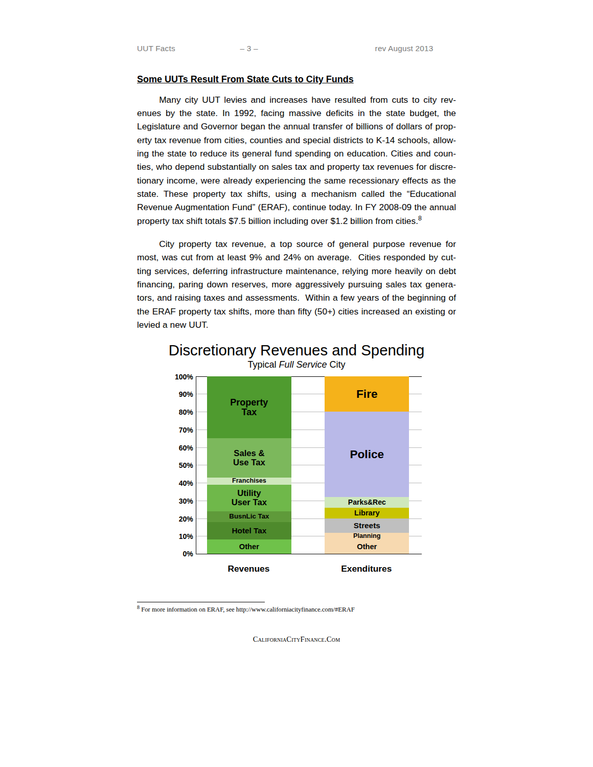UUT Facts
– 3 –
rev August 2013
Some UUTs Result From State Cuts to City Funds
Many city UUT levies and increases have resulted from cuts to city revenues by the state. In 1992, facing massive deficits in the state budget, the Legislature and Governor began the annual transfer of billions of dollars of property tax revenue from cities, counties and special districts to K-14 schools, allowing the state to reduce its general fund spending on education. Cities and counties, who depend substantially on sales tax and property tax revenues for discretionary income, were already experiencing the same recessionary effects as the state. These property tax shifts, using a mechanism called the “Educational Revenue Augmentation Fund” (ERAF), continue today. In FY 2008-09 the annual property tax shift totals $7.5 billion including over $1.2 billion from cities.8
City property tax revenue, a top source of general purpose revenue for most, was cut from at least 9% and 24% on average. Cities responded by cutting services, deferring infrastructure maintenance, relying more heavily on debt financing, paring down reserves, more aggressively pursuing sales tax generators, and raising taxes and assessments. Within a few years of the beginning of the ERAF property tax shifts, more than fifty (50+) cities increased an existing or levied a new UUT.
Discretionary Revenues and Spending
Typical Full Service City
100%
90%
80%
70%
60%
50%
40%
30%
20%
10%
0%
Other
Hotel Tax
BusnLic Tax
Utility
User Tax
Franchises
Sales &
Use Tax
Property
Tax
Other
Planning
Streets
Library
Parks&Rec
Police
Fire
Revenues
Exenditures
8 For more information on ERAF, see http://www.californiacityfinance.com/#ERAF
CaliforniaCityFinance.Com